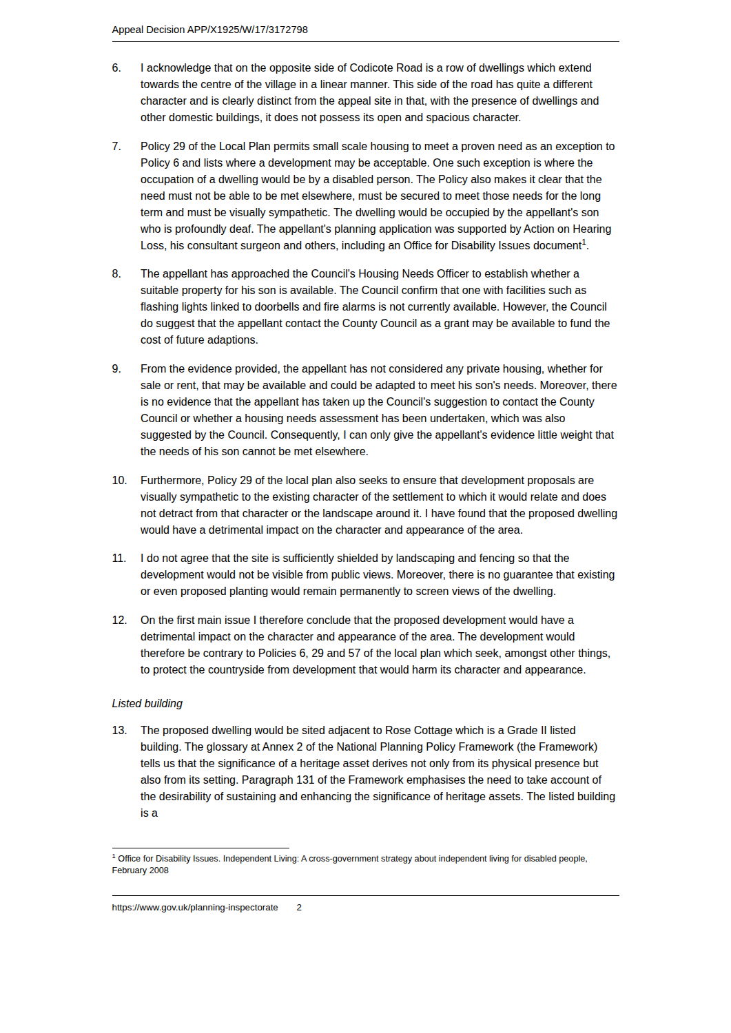Appeal Decision APP/X1925/W/17/3172798
I acknowledge that on the opposite side of Codicote Road is a row of dwellings which extend towards the centre of the village in a linear manner. This side of the road has quite a different character and is clearly distinct from the appeal site in that, with the presence of dwellings and other domestic buildings, it does not possess its open and spacious character.
Policy 29 of the Local Plan permits small scale housing to meet a proven need as an exception to Policy 6 and lists where a development may be acceptable. One such exception is where the occupation of a dwelling would be by a disabled person. The Policy also makes it clear that the need must not be able to be met elsewhere, must be secured to meet those needs for the long term and must be visually sympathetic. The dwelling would be occupied by the appellant's son who is profoundly deaf. The appellant's planning application was supported by Action on Hearing Loss, his consultant surgeon and others, including an Office for Disability Issues document1.
The appellant has approached the Council's Housing Needs Officer to establish whether a suitable property for his son is available. The Council confirm that one with facilities such as flashing lights linked to doorbells and fire alarms is not currently available. However, the Council do suggest that the appellant contact the County Council as a grant may be available to fund the cost of future adaptions.
From the evidence provided, the appellant has not considered any private housing, whether for sale or rent, that may be available and could be adapted to meet his son's needs. Moreover, there is no evidence that the appellant has taken up the Council's suggestion to contact the County Council or whether a housing needs assessment has been undertaken, which was also suggested by the Council. Consequently, I can only give the appellant's evidence little weight that the needs of his son cannot be met elsewhere.
Furthermore, Policy 29 of the local plan also seeks to ensure that development proposals are visually sympathetic to the existing character of the settlement to which it would relate and does not detract from that character or the landscape around it. I have found that the proposed dwelling would have a detrimental impact on the character and appearance of the area.
I do not agree that the site is sufficiently shielded by landscaping and fencing so that the development would not be visible from public views. Moreover, there is no guarantee that existing or even proposed planting would remain permanently to screen views of the dwelling.
On the first main issue I therefore conclude that the proposed development would have a detrimental impact on the character and appearance of the area. The development would therefore be contrary to Policies 6, 29 and 57 of the local plan which seek, amongst other things, to protect the countryside from development that would harm its character and appearance.
Listed building
The proposed dwelling would be sited adjacent to Rose Cottage which is a Grade II listed building. The glossary at Annex 2 of the National Planning Policy Framework (the Framework) tells us that the significance of a heritage asset derives not only from its physical presence but also from its setting. Paragraph 131 of the Framework emphasises the need to take account of the desirability of sustaining and enhancing the significance of heritage assets. The listed building is a
1 Office for Disability Issues. Independent Living: A cross-government strategy about independent living for disabled people, February 2008
https://www.gov.uk/planning-inspectorate 2